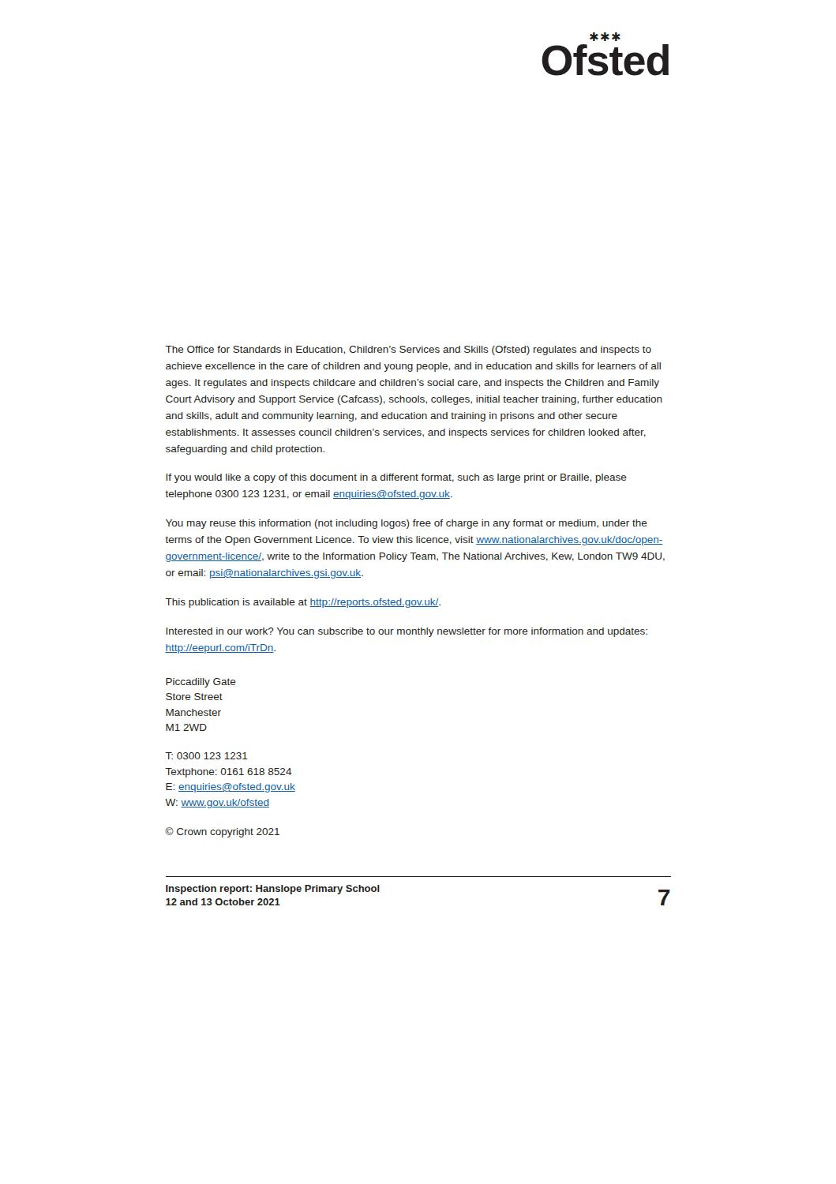✱✱✱
Ofsted
The Office for Standards in Education, Children’s Services and Skills (Ofsted) regulates and inspects to achieve excellence in the care of children and young people, and in education and skills for learners of all ages. It regulates and inspects childcare and children’s social care, and inspects the Children and Family Court Advisory and Support Service (Cafcass), schools, colleges, initial teacher training, further education and skills, adult and community learning, and education and training in prisons and other secure establishments. It assesses council children’s services, and inspects services for children looked after, safeguarding and child protection.
If you would like a copy of this document in a different format, such as large print or Braille, please telephone 0300 123 1231, or email enquiries@ofsted.gov.uk.
You may reuse this information (not including logos) free of charge in any format or medium, under the terms of the Open Government Licence. To view this licence, visit www.nationalarchives.gov.uk/doc/open-government-licence/, write to the Information Policy Team, The National Archives, Kew, London TW9 4DU, or email: psi@nationalarchives.gsi.gov.uk.
This publication is available at http://reports.ofsted.gov.uk/.
Interested in our work? You can subscribe to our monthly newsletter for more information and updates: http://eepurl.com/iTrDn.
Piccadilly Gate
Store Street
Manchester
M1 2WD
T: 0300 123 1231
Textphone: 0161 618 8524
E: enquiries@ofsted.gov.uk
W: www.gov.uk/ofsted
© Crown copyright 2021
Inspection report: Hanslope Primary School
12 and 13 October 2021
7